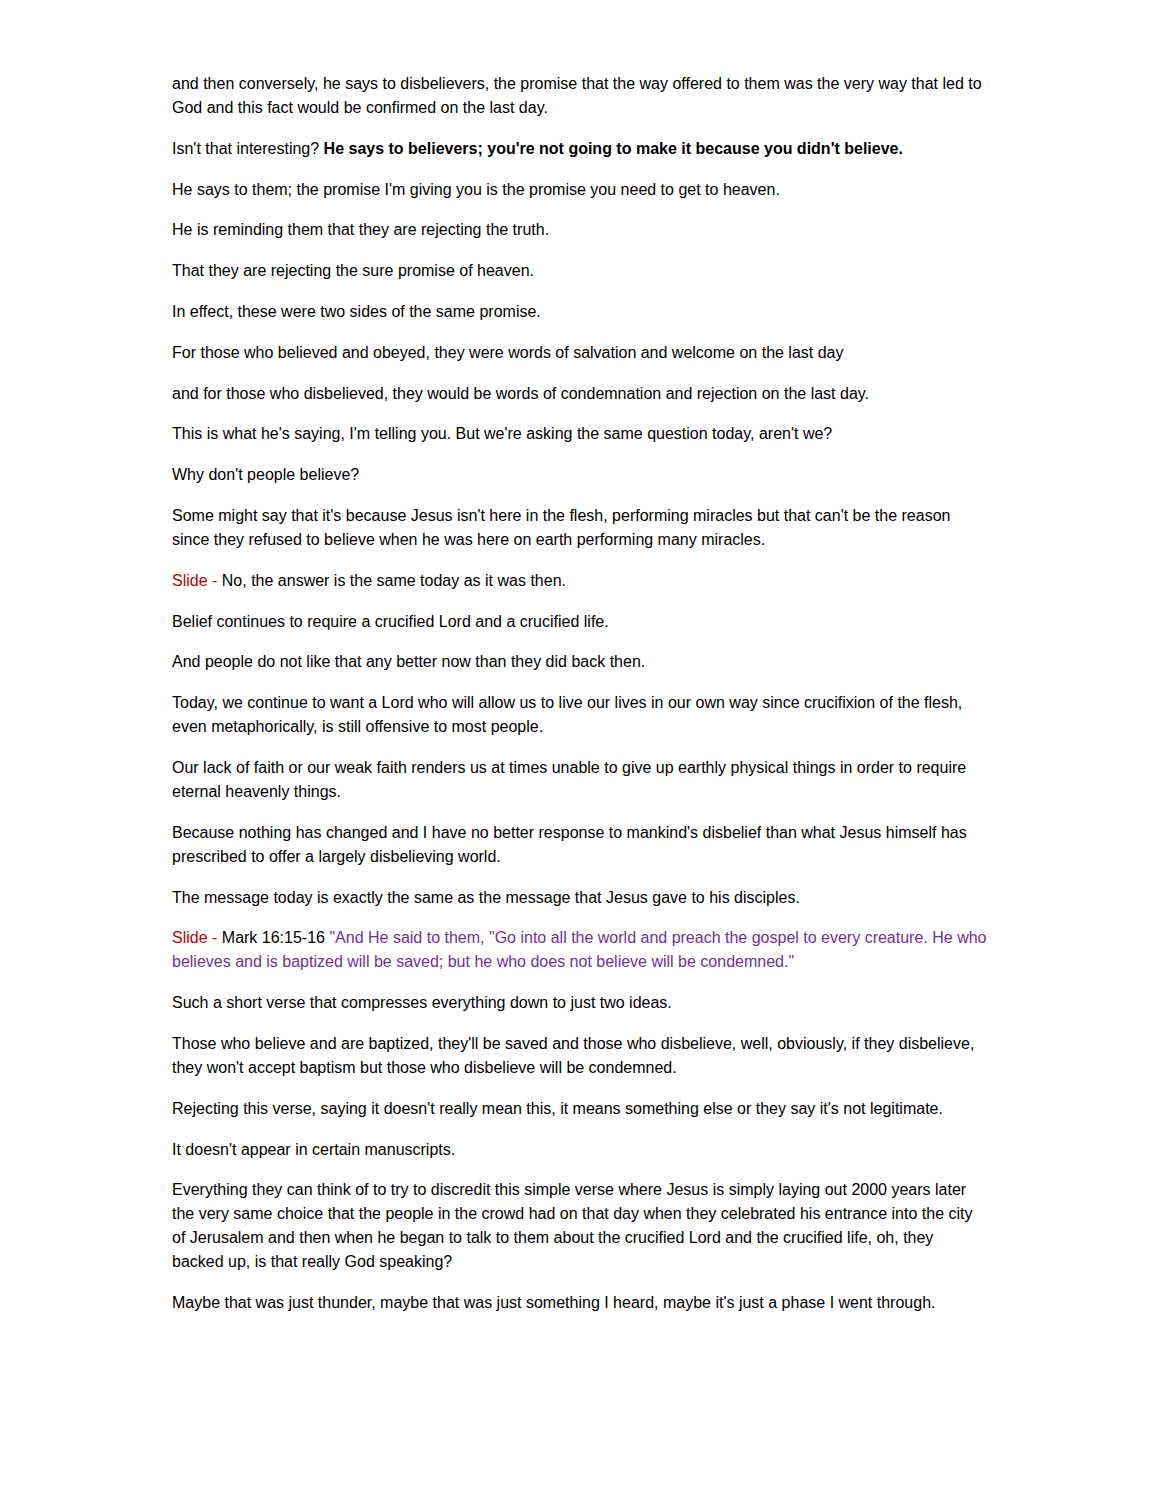and then conversely, he says to disbelievers, the promise that the way offered to them was the very way that led to God and this fact would be confirmed on the last day.
Isn't that interesting? He says to believers; you're not going to make it because you didn't believe.
He says to them; the promise I'm giving you is the promise you need to get to heaven.
He is reminding them that they are rejecting the truth.
That they are rejecting the sure promise of heaven.
In effect, these were two sides of the same promise.
For those who believed and obeyed, they were words of salvation and welcome on the last day
and for those who disbelieved, they would be words of condemnation and rejection on the last day.
This is what he's saying, I'm telling you. But we're asking the same question today, aren't we?
Why don't people believe?
Some might say that it's because Jesus isn't here in the flesh, performing miracles but that can't be the reason since they refused to believe when he was here on earth performing many miracles.
Slide - No, the answer is the same today as it was then.
Belief continues to require a crucified Lord and a crucified life.
And people do not like that any better now than they did back then.
Today, we continue to want a Lord who will allow us to live our lives in our own way since crucifixion of the flesh, even metaphorically, is still offensive to most people.
Our lack of faith or our weak faith renders us at times unable to give up earthly physical things in order to require eternal heavenly things.
Because nothing has changed and I have no better response to mankind's disbelief than what Jesus himself has prescribed to offer a largely disbelieving world.
The message today is exactly the same as the message that Jesus gave to his disciples.
Slide - Mark 16:15-16 "And He said to them, "Go into all the world and preach the gospel to every creature. He who believes and is baptized will be saved; but he who does not believe will be condemned."
Such a short verse that compresses everything down to just two ideas.
Those who believe and are baptized, they'll be saved and those who disbelieve, well, obviously, if they disbelieve, they won't accept baptism but those who disbelieve will be condemned.
Rejecting this verse, saying it doesn't really mean this, it means something else or they say it's not legitimate.
It doesn't appear in certain manuscripts.
Everything they can think of to try to discredit this simple verse where Jesus is simply laying out 2000 years later the very same choice that the people in the crowd had on that day when they celebrated his entrance into the city of Jerusalem and then when he began to talk to them about the crucified Lord and the crucified life, oh, they backed up, is that really God speaking?
Maybe that was just thunder, maybe that was just something I heard, maybe it's just a phase I went through.